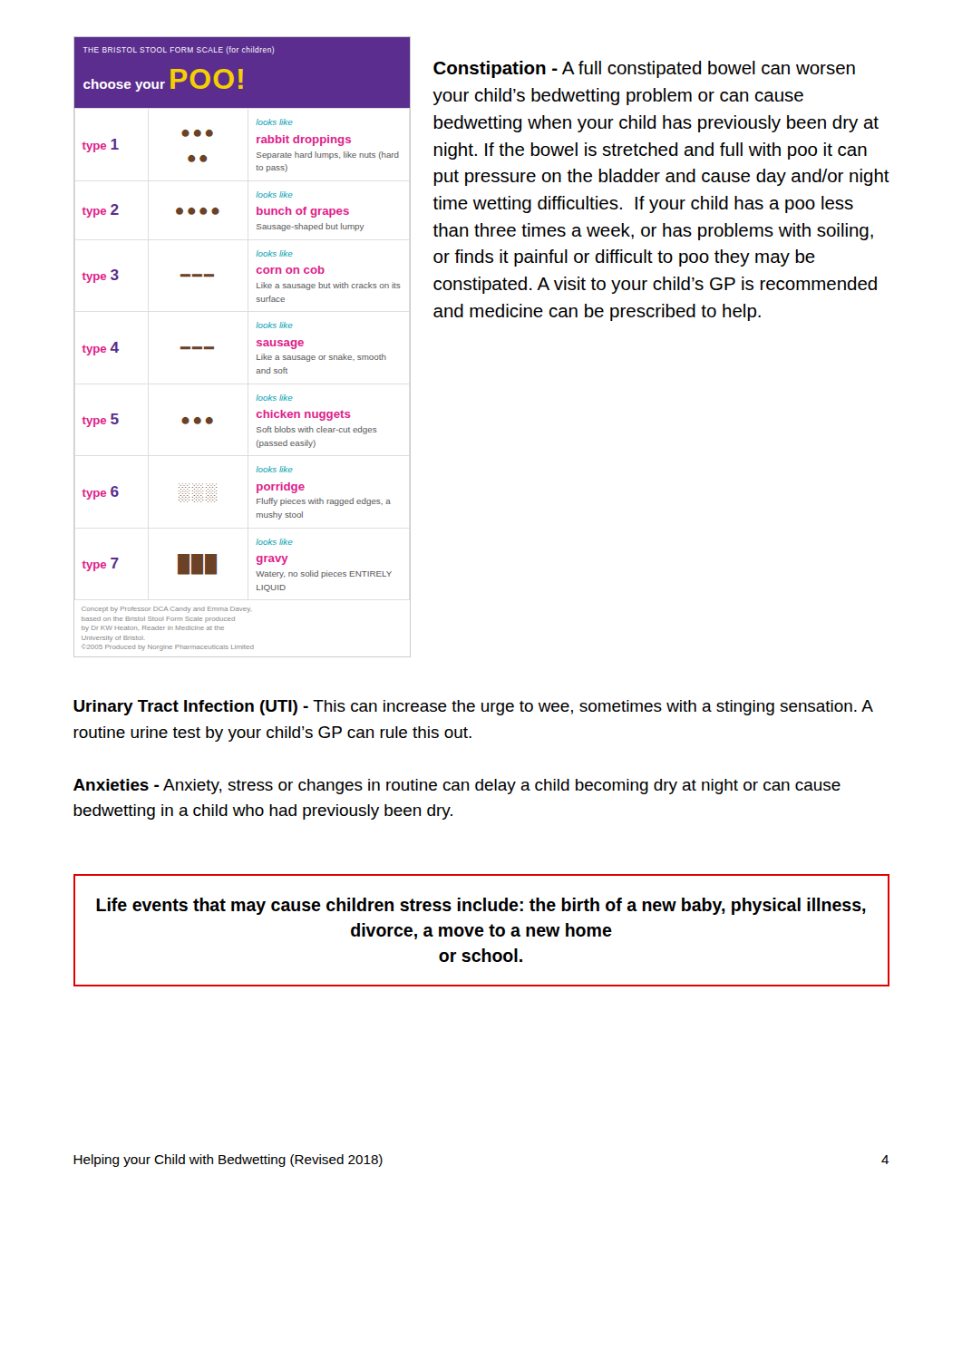THE BRISTOL STOOL FORM SCALE (for children) choose your POO!
| type 1 | ●●● ●● | looks like rabbit droppings Separate hard lumps, like nuts (hard to pass) |
| type 2 | ●●●● | looks like bunch of grapes Sausage-shaped but lumpy |
| type 3 | ━━━ | looks like corn on cob Like a sausage but with cracks on its surface |
| type 4 | ━━━ | looks like sausage Like a sausage or snake, smooth and soft |
| type 5 | ●●● | looks like chicken nuggets Soft blobs with clear-cut edges (passed easily) |
| type 6 | ░░░ | looks like porridge Fluffy pieces with ragged edges, a mushy stool |
| type 7 | ███ | looks like gravy Watery, no solid pieces ENTIRELY LIQUID |
Concept by Professor DCA Candy and Emma Davey,
based on the Bristol Stool Form Scale produced
by Dr KW Heaton, Reader in Medicine at the
University of Bristol.
©2005 Produced by Norgine Pharmaceuticals Limited
Constipation - A full constipated bowel can worsen your child’s bedwetting problem or can cause bedwetting when your child has previously been dry at night. If the bowel is stretched and full with poo it can put pressure on the bladder and cause day and/or night time wetting difficulties. If your child has a poo less than three times a week, or has problems with soiling, or finds it painful or difficult to poo they may be constipated. A visit to your child’s GP is recommended and medicine can be prescribed to help.
Urinary Tract Infection (UTI) - This can increase the urge to wee, sometimes with a stinging sensation. A routine urine test by your child’s GP can rule this out.
Anxieties - Anxiety, stress or changes in routine can delay a child becoming dry at night or can cause bedwetting in a child who had previously been dry.
Life events that may cause children stress include: the birth of a new baby, physical illness, divorce, a move to a new home
or school.
Helping your Child with Bedwetting (Revised 2018) 4